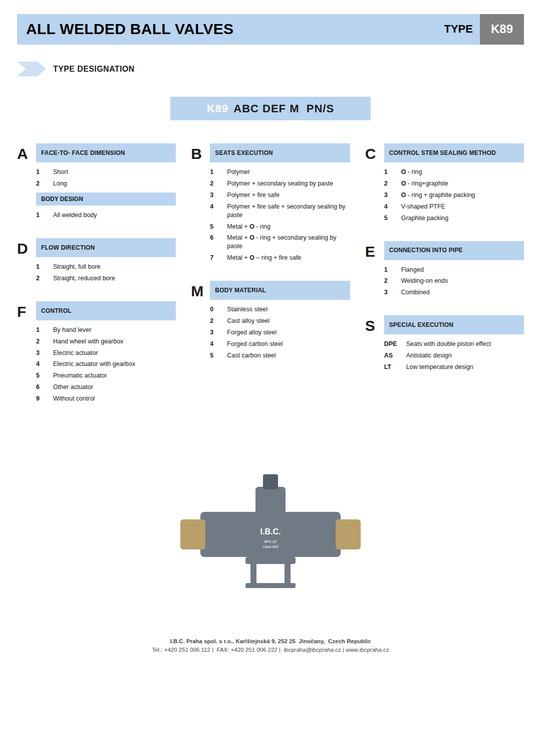ALL WELDED BALL VALVES
TYPE
K89
TYPE DESIGNATION
K89 ABC DEF M PN/S
A
FACE-TO- FACE DIMENSION
| 1 | Short |
| 2 | Long |
BODY DESIGN
| 1 | All welded body |
D
FLOW DIRECTION
| 1 | Straight, full bore |
| 2 | Straight, reduced bore |
F
CONTROL
| 1 | By hand lever |
| 2 | Hand wheel with gearbox |
| 3 | Electric actuator |
| 4 | Electric actuator with gearbox |
| 5 | Pneumatic actuator |
| 6 | Other actuator |
| 9 | Without control |
B
SEATS EXECUTION
| 1 | Polymer |
| 2 | Polymer + secondary sealing by paste |
| 3 | Polymer + fire safe |
| 4 | Polymer + fire safe + secondary sealing by paste |
| 5 | Metal + O - ring |
| 6 | Metal + O - ring + secondary sealing by paste |
| 7 | Metal + O – ring + fire safe |
M
BODY MATERIAL
| 0 | Stainless steel |
| 2 | Cast alloy steel |
| 3 | Forged alloy steel |
| 4 | Forged carbon steel |
| 5 | Cast carbon steel |
C
CONTROL STEM SEALING METHOD
| 1 | O - ring |
| 2 | O - ring+graphite |
| 3 | O - ring + graphite packing |
| 4 | V-shaped PTFE |
| 5 | Graphite packing |
E
CONNECTION INTO PIPE
| 1 | Flanged |
| 2 | Welding-on ends |
| 3 | Combined |
S
SPECIAL EXECUTION
| DPE | Seats with double piston effect |
| AS | Antistatic design |
| LT | Low temperature design |
I.B.C. Praha spol. s r.o., Karlštejnská 9, 252 25 Jinočany, Czech Republic
Tel.: +420 251 006 112 | FAX: +420 251 006 222 | ibcpraha@ibcpraha.cz | www.ibcpraha.cz